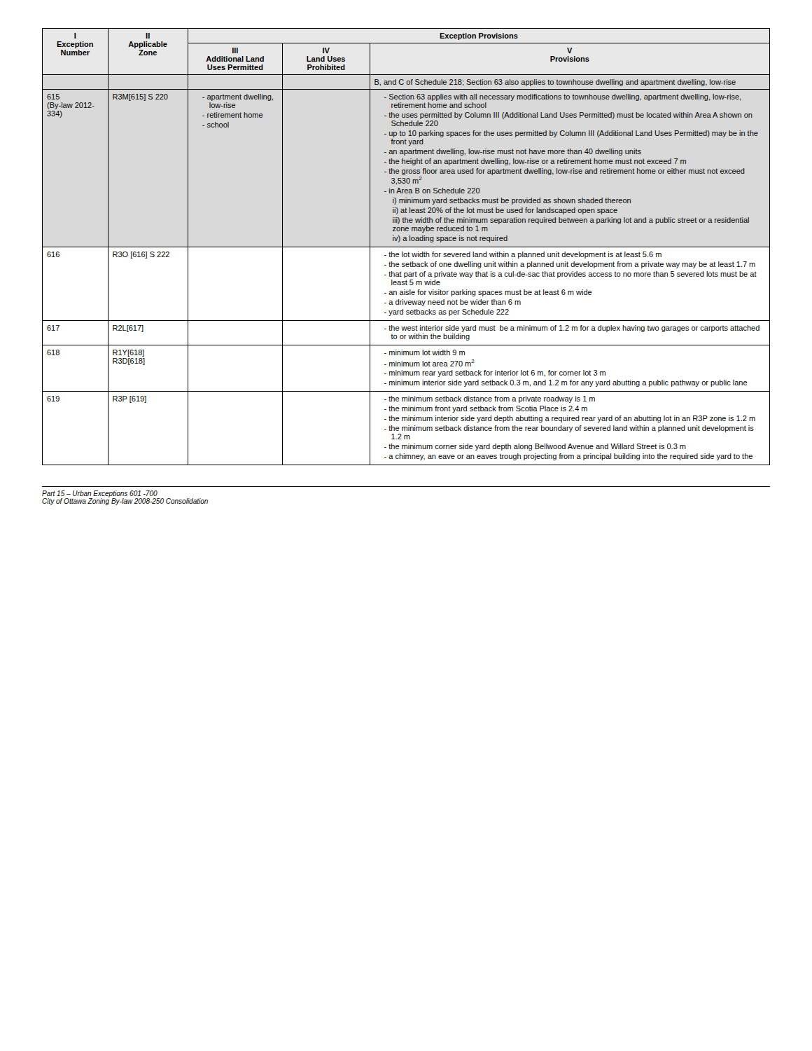| I Exception Number | II Applicable Zone | Exception Provisions |
| --- | --- | --- |
| III Additional Land Uses Permitted | IV Land Uses Prohibited | V Provisions |
| | | | | B, and C of Schedule 218; Section 63 also applies to townhouse dwelling and apartment dwelling, low-rise |
| 615 (By-law 2012-334) | R3M[615] S 220 | - apartment dwelling, low-rise - retirement home - school | | - Section 63 applies with all necessary modifications to townhouse dwelling, apartment dwelling, low-rise, retirement home and school - the uses permitted by Column III (Additional Land Uses Permitted) must be located within Area A shown on Schedule 220 - up to 10 parking spaces for the uses permitted by Column III (Additional Land Uses Permitted) may be in the front yard - an apartment dwelling, low-rise must not have more than 40 dwelling units - the height of an apartment dwelling, low-rise or a retirement home must not exceed 7 m - the gross floor area used for apartment dwelling, low-rise and retirement home or either must not exceed 3,530 m 2 - in Area B on Schedule 220 i) minimum yard setbacks must be provided as shown shaded thereon ii) at least 20% of the lot must be used for landscaped open space iii) the width of the minimum separation required between a parking lot and a public street or a residential zone maybe reduced to 1 m iv) a loading space is not required |
| 616 | R3O [616] S 222 | | | - the lot width for severed land within a planned unit development is at least 5.6 m - the setback of one dwelling unit within a planned unit development from a private way may be at least 1.7 m - that part of a private way that is a cul-de-sac that provides access to no more than 5 severed lots must be at least 5 m wide - an aisle for visitor parking spaces must be at least 6 m wide - a driveway need not be wider than 6 m - yard setbacks as per Schedule 222 |
| 617 | R2L[617] | | | - the west interior side yard must be a minimum of 1.2 m for a duplex having two garages or carports attached to or within the building |
| 618 | R1Y[618] R3D[618] | | | - minimum lot width 9 m - minimum lot area 270 m 2 - minimum rear yard setback for interior lot 6 m, for corner lot 3 m - minimum interior side yard setback 0.3 m, and 1.2 m for any yard abutting a public pathway or public lane |
| 619 | R3P [619] | | | - the minimum setback distance from a private roadway is 1 m - the minimum front yard setback from Scotia Place is 2.4 m - the minimum interior side yard depth abutting a required rear yard of an abutting lot in an R3P zone is 1.2 m - the minimum setback distance from the rear boundary of severed land within a planned unit development is 1.2 m - the minimum corner side yard depth along Bellwood Avenue and Willard Street is 0.3 m - a chimney, an eave or an eaves trough projecting from a principal building into the required side yard to the |
Part 15 – Urban Exceptions 601 -700
City of Ottawa Zoning By-law 2008-250 Consolidation